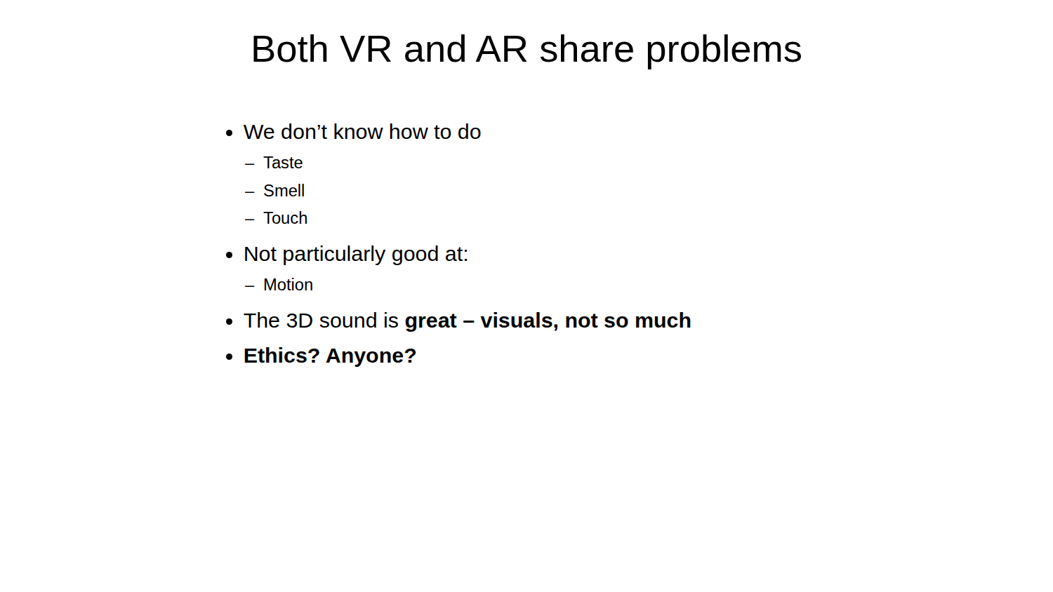Both VR and AR share problems
We don’t know how to do
Taste
Smell
Touch
Not particularly good at:
Motion
The 3D sound is great – visuals, not so much
Ethics? Anyone?